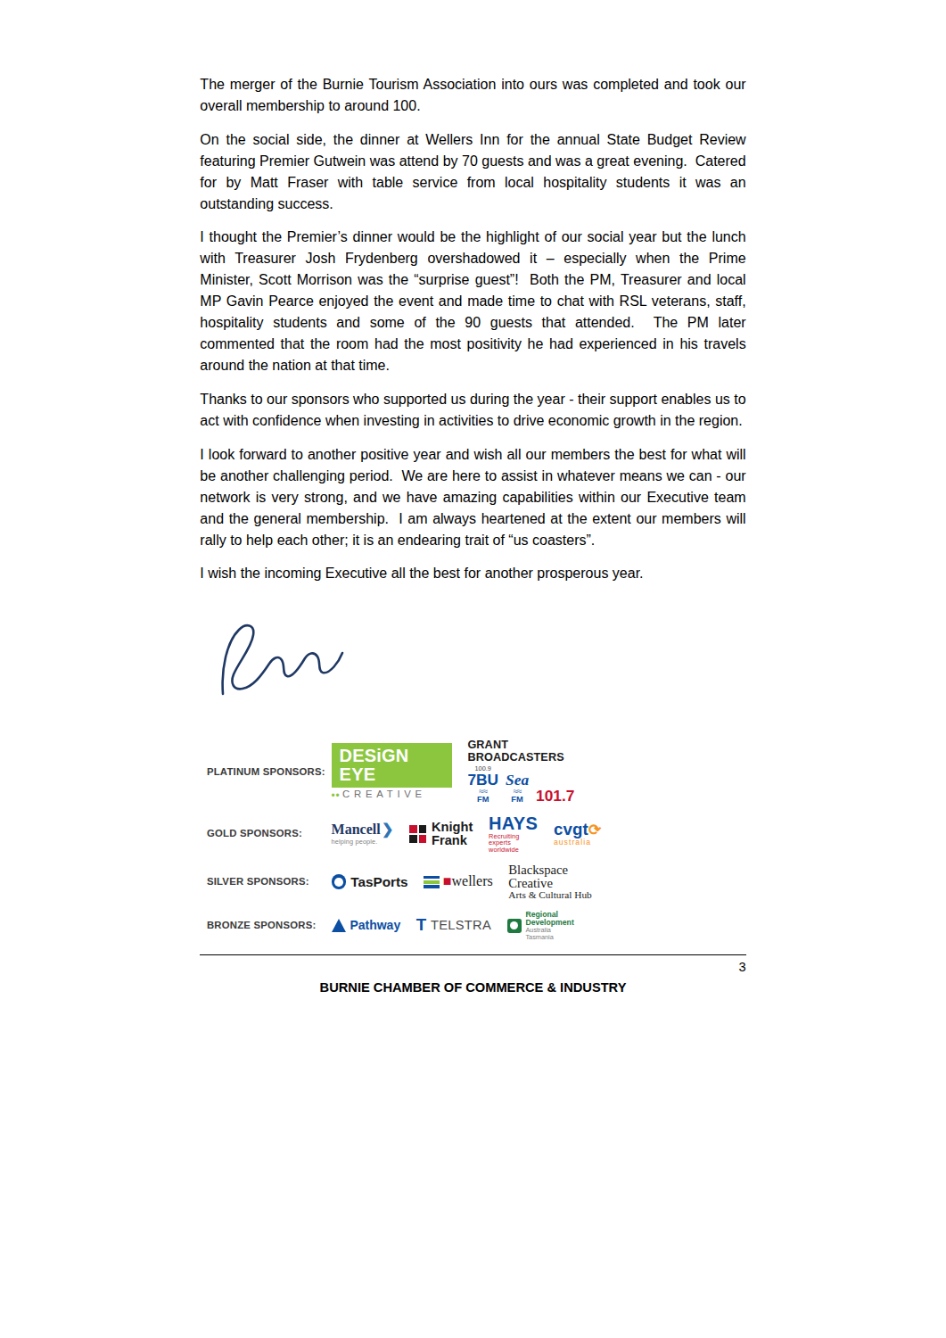The merger of the Burnie Tourism Association into ours was completed and took our overall membership to around 100.
On the social side, the dinner at Wellers Inn for the annual State Budget Review featuring Premier Gutwein was attend by 70 guests and was a great evening. Catered for by Matt Fraser with table service from local hospitality students it was an outstanding success.
I thought the Premier’s dinner would be the highlight of our social year but the lunch with Treasurer Josh Frydenberg overshadowed it – especially when the Prime Minister, Scott Morrison was the “surprise guest”! Both the PM, Treasurer and local MP Gavin Pearce enjoyed the event and made time to chat with RSL veterans, staff, hospitality students and some of the 90 guests that attended. The PM later commented that the room had the most positivity he had experienced in his travels around the nation at that time.
Thanks to our sponsors who supported us during the year - their support enables us to act with confidence when investing in activities to drive economic growth in the region.
I look forward to another positive year and wish all our members the best for what will be another challenging period. We are here to assist in whatever means we can - our network is very strong, and we have amazing capabilities within our Executive team and the general membership. I am always heartened at the extent our members will rally to help each other; it is an endearing trait of “us coasters”.
I wish the incoming Executive all the best for another prosperous year.
| PLATINUM SPONSORS: | DESiGN EYE CREATIVE GRANT BROADCASTERS 100.9 7BU ≈≈ FM Sea ≈≈ FM 101.7 |
| GOLD SPONSORS: | Mancell ❯ helping people. Knight Frank HAYS Recruiting experts worldwide cvgt ⟳ australia |
| SILVER SPONSORS: | TasPorts ■ wellers Blackspace Creative Arts & Cultural Hub |
| BRONZE SPONSORS: | Pathway T TELSTRA Regional Development Australia Tasmania |
3
BURNIE CHAMBER OF COMMERCE & INDUSTRY